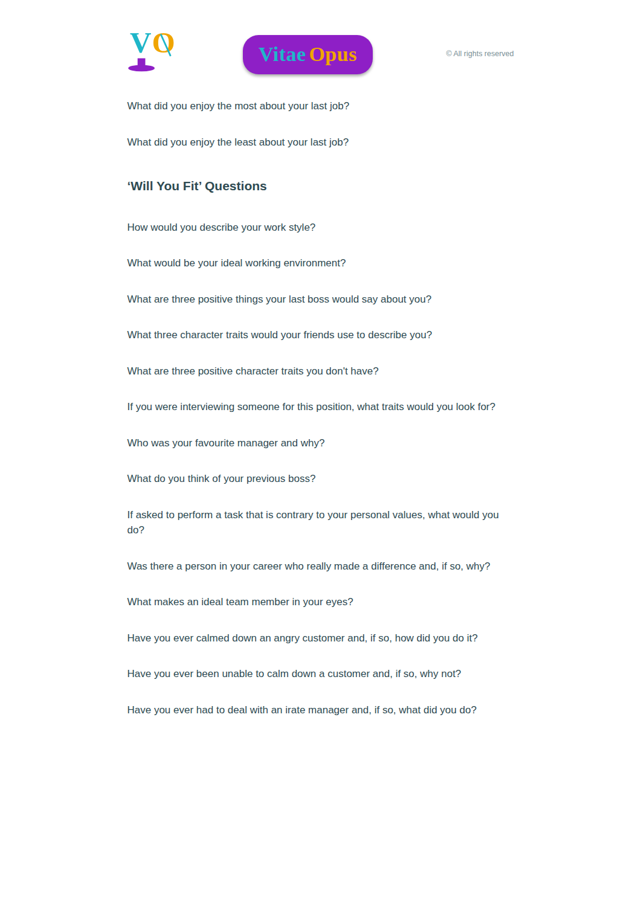V O
Vitae Opus
© All rights reserved
What did you enjoy the most about your last job?
What did you enjoy the least about your last job?
‘Will You Fit’ Questions
How would you describe your work style?
What would be your ideal working environment?
What are three positive things your last boss would say about you?
What three character traits would your friends use to describe you?
What are three positive character traits you don't have?
If you were interviewing someone for this position, what traits would you look for?
Who was your favourite manager and why?
What do you think of your previous boss?
If asked to perform a task that is contrary to your personal values, what would you do?
Was there a person in your career who really made a difference and, if so, why?
What makes an ideal team member in your eyes?
Have you ever calmed down an angry customer and, if so, how did you do it?
Have you ever been unable to calm down a customer and, if so, why not?
Have you ever had to deal with an irate manager and, if so, what did you do?